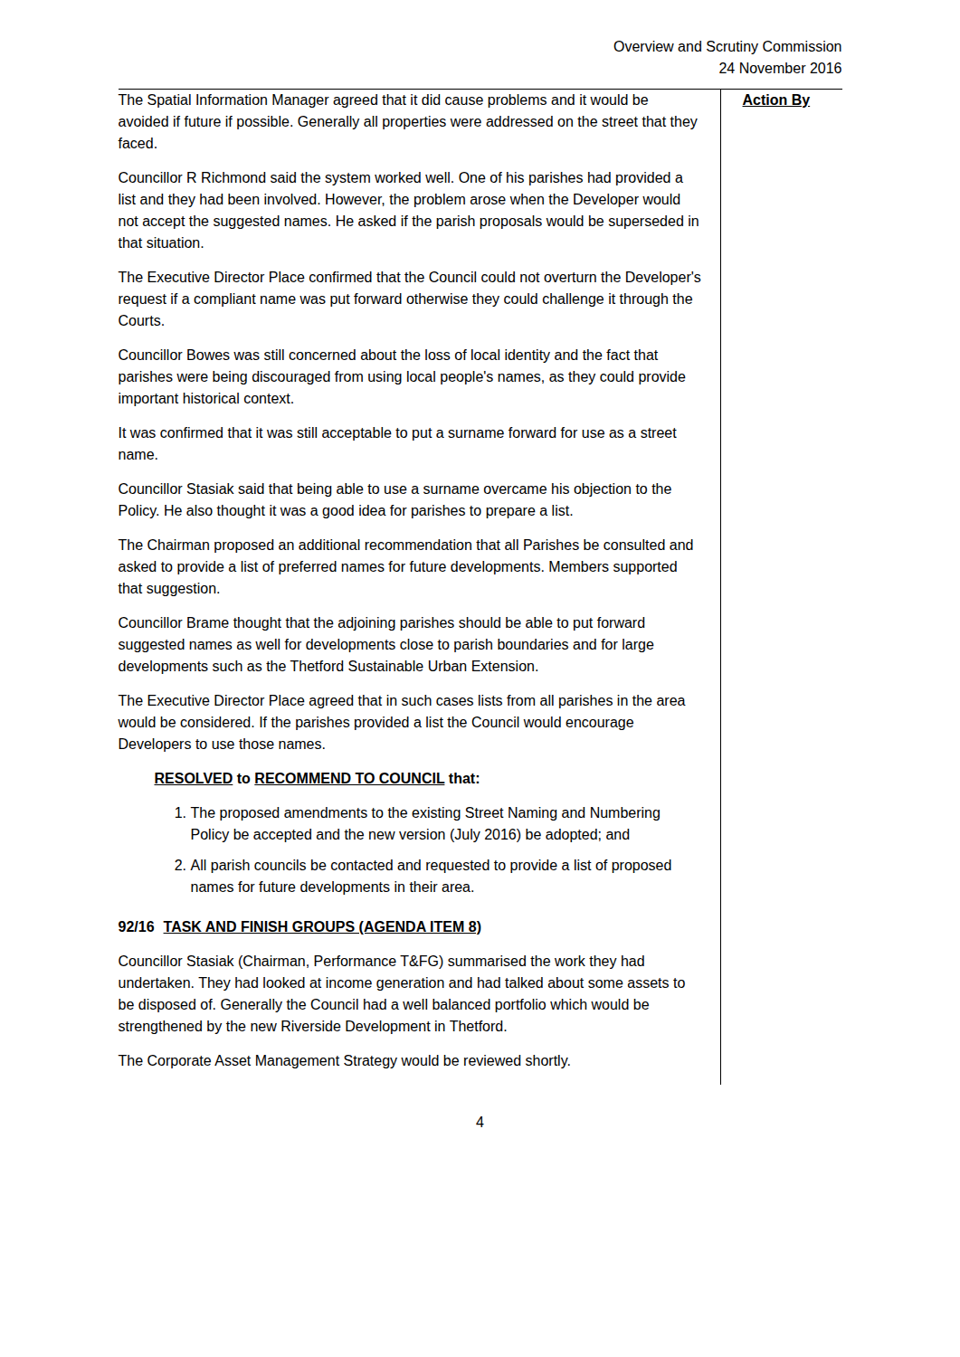Overview and Scrutiny Commission
24 November 2016
The Spatial Information Manager agreed that it did cause problems and it would be avoided if future if possible. Generally all properties were addressed on the street that they faced.
Councillor R Richmond said the system worked well. One of his parishes had provided a list and they had been involved. However, the problem arose when the Developer would not accept the suggested names. He asked if the parish proposals would be superseded in that situation.
The Executive Director Place confirmed that the Council could not overturn the Developer's request if a compliant name was put forward otherwise they could challenge it through the Courts.
Councillor Bowes was still concerned about the loss of local identity and the fact that parishes were being discouraged from using local people's names, as they could provide important historical context.
It was confirmed that it was still acceptable to put a surname forward for use as a street name.
Councillor Stasiak said that being able to use a surname overcame his objection to the Policy. He also thought it was a good idea for parishes to prepare a list.
The Chairman proposed an additional recommendation that all Parishes be consulted and asked to provide a list of preferred names for future developments. Members supported that suggestion.
Councillor Brame thought that the adjoining parishes should be able to put forward suggested names as well for developments close to parish boundaries and for large developments such as the Thetford Sustainable Urban Extension.
The Executive Director Place agreed that in such cases lists from all parishes in the area would be considered. If the parishes provided a list the Council would encourage Developers to use those names.
RESOLVED to RECOMMEND TO COUNCIL that:
The proposed amendments to the existing Street Naming and Numbering Policy be accepted and the new version (July 2016) be adopted; and
All parish councils be contacted and requested to provide a list of proposed names for future developments in their area.
92/16 TASK AND FINISH GROUPS (AGENDA ITEM 8)
Councillor Stasiak (Chairman, Performance T&FG) summarised the work they had undertaken. They had looked at income generation and had talked about some assets to be disposed of. Generally the Council had a well balanced portfolio which would be strengthened by the new Riverside Development in Thetford.
The Corporate Asset Management Strategy would be reviewed shortly.
Action By
4